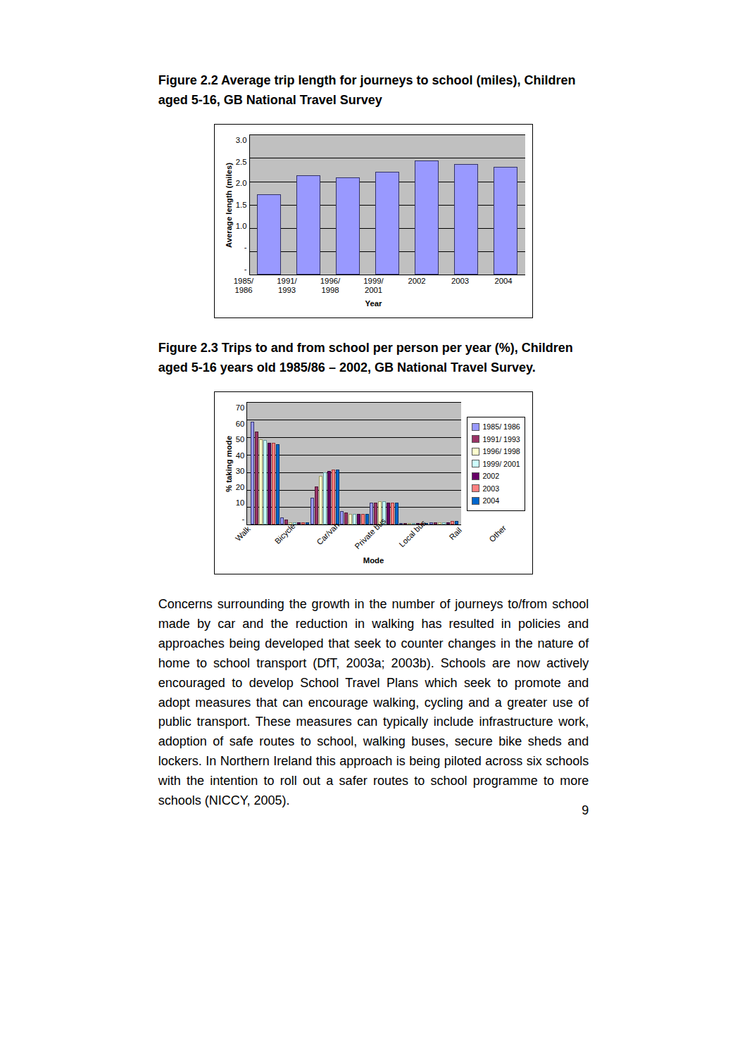Figure 2.2 Average trip length for journeys to school (miles), Children aged 5-16, GB National Travel Survey
Average length (miles)
3.0 2.5 2.0 1.5 1.0 - -
1985/
1986 1991/
1993 1996/
1998 1999/
2001 2002 2003 2004
Year
Figure 2.3 Trips to and from school per person per year (%), Children aged 5-16 years old 1985/86 – 2002, GB National Travel Survey.
% taking mode
70 60 50 40 30 20 10 -
1985/ 1986
1991/ 1993
1996/ 1998
1999/ 2001
2002
2003
2004
Walk Bicycle Car/van Private bus Local bus Rail Other
Mode
Concerns surrounding the growth in the number of journeys to/from school made by car and the reduction in walking has resulted in policies and approaches being developed that seek to counter changes in the nature of home to school transport (DfT, 2003a; 2003b). Schools are now actively encouraged to develop School Travel Plans which seek to promote and adopt measures that can encourage walking, cycling and a greater use of public transport. These measures can typically include infrastructure work, adoption of safe routes to school, walking buses, secure bike sheds and lockers. In Northern Ireland this approach is being piloted across six schools with the intention to roll out a safer routes to school programme to more schools (NICCY, 2005).
9